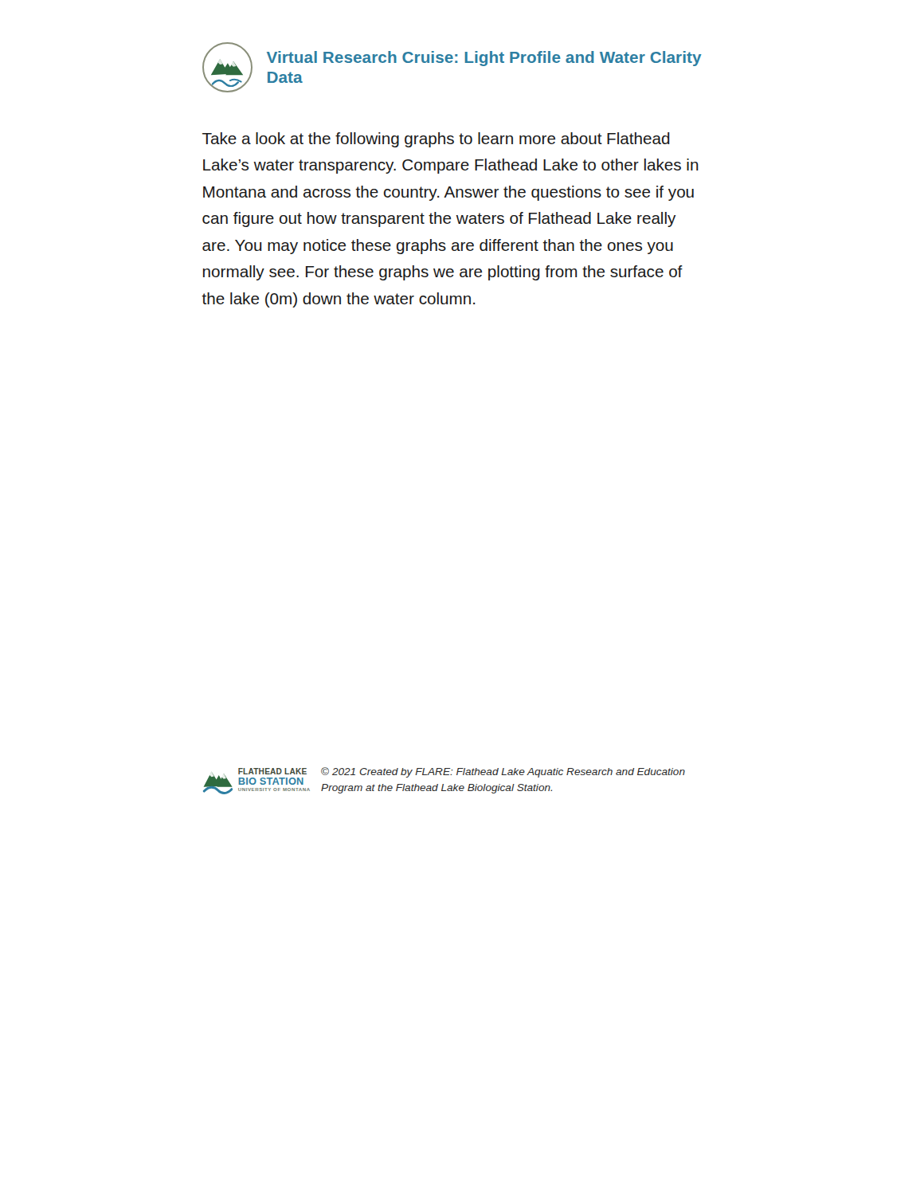Virtual Research Cruise: Light Profile and Water Clarity Data
Take a look at the following graphs to learn more about Flathead Lake’s water transparency. Compare Flathead Lake to other lakes in Montana and across the country. Answer the questions to see if you can figure out how transparent the waters of Flathead Lake really are. You may notice these graphs are different than the ones you normally see. For these graphs we are plotting from the surface of the lake (0m) down the water column.
FLATHEAD LAKE BIO STATION UNIVERSITY OF MONTANA
© 2021 Created by FLARE: Flathead Lake Aquatic Research and Education Program at the Flathead Lake Biological Station.